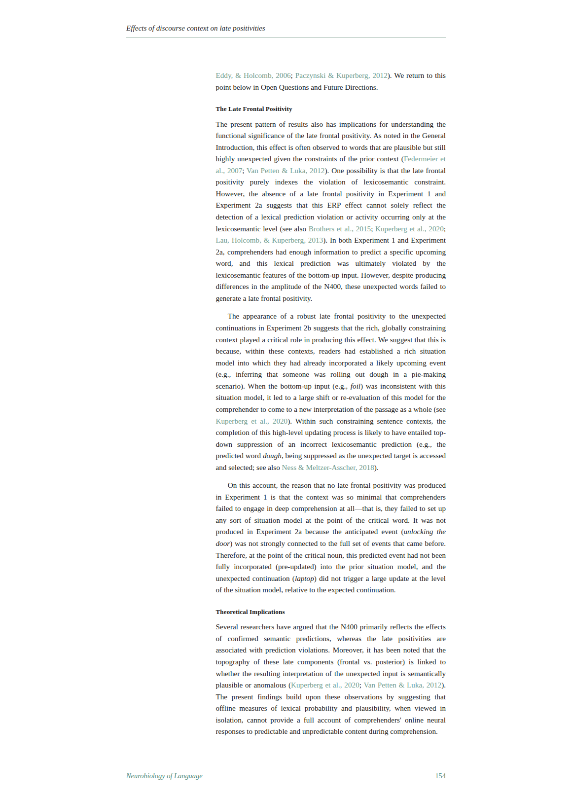Effects of discourse context on late positivities
Eddy, & Holcomb, 2006; Paczynski & Kuperberg, 2012). We return to this point below in Open Questions and Future Directions.
The Late Frontal Positivity
The present pattern of results also has implications for understanding the functional significance of the late frontal positivity. As noted in the General Introduction, this effect is often observed to words that are plausible but still highly unexpected given the constraints of the prior context (Federmeier et al., 2007; Van Petten & Luka, 2012). One possibility is that the late frontal positivity purely indexes the violation of lexicosemantic constraint. However, the absence of a late frontal positivity in Experiment 1 and Experiment 2a suggests that this ERP effect cannot solely reflect the detection of a lexical prediction violation or activity occurring only at the lexicosemantic level (see also Brothers et al., 2015; Kuperberg et al., 2020; Lau, Holcomb, & Kuperberg, 2013). In both Experiment 1 and Experiment 2a, comprehenders had enough information to predict a specific upcoming word, and this lexical prediction was ultimately violated by the lexicosemantic features of the bottom-up input. However, despite producing differences in the amplitude of the N400, these unexpected words failed to generate a late frontal positivity.
The appearance of a robust late frontal positivity to the unexpected continuations in Experiment 2b suggests that the rich, globally constraining context played a critical role in producing this effect. We suggest that this is because, within these contexts, readers had established a rich situation model into which they had already incorporated a likely upcoming event (e.g., inferring that someone was rolling out dough in a pie-making scenario). When the bottom-up input (e.g., foil) was inconsistent with this situation model, it led to a large shift or re-evaluation of this model for the comprehender to come to a new interpretation of the passage as a whole (see Kuperberg et al., 2020). Within such constraining sentence contexts, the completion of this high-level updating process is likely to have entailed top-down suppression of an incorrect lexicosemantic prediction (e.g., the predicted word dough, being suppressed as the unexpected target is accessed and selected; see also Ness & Meltzer-Asscher, 2018).
On this account, the reason that no late frontal positivity was produced in Experiment 1 is that the context was so minimal that comprehenders failed to engage in deep comprehension at all—that is, they failed to set up any sort of situation model at the point of the critical word. It was not produced in Experiment 2a because the anticipated event (unlocking the door) was not strongly connected to the full set of events that came before. Therefore, at the point of the critical noun, this predicted event had not been fully incorporated (pre-updated) into the prior situation model, and the unexpected continuation (laptop) did not trigger a large update at the level of the situation model, relative to the expected continuation.
Theoretical Implications
Several researchers have argued that the N400 primarily reflects the effects of confirmed semantic predictions, whereas the late positivities are associated with prediction violations. Moreover, it has been noted that the topography of these late components (frontal vs. posterior) is linked to whether the resulting interpretation of the unexpected input is semantically plausible or anomalous (Kuperberg et al., 2020; Van Petten & Luka, 2012). The present findings build upon these observations by suggesting that offline measures of lexical probability and plausibility, when viewed in isolation, cannot provide a full account of comprehenders' online neural responses to predictable and unpredictable content during comprehension.
Neurobiology of Language 154